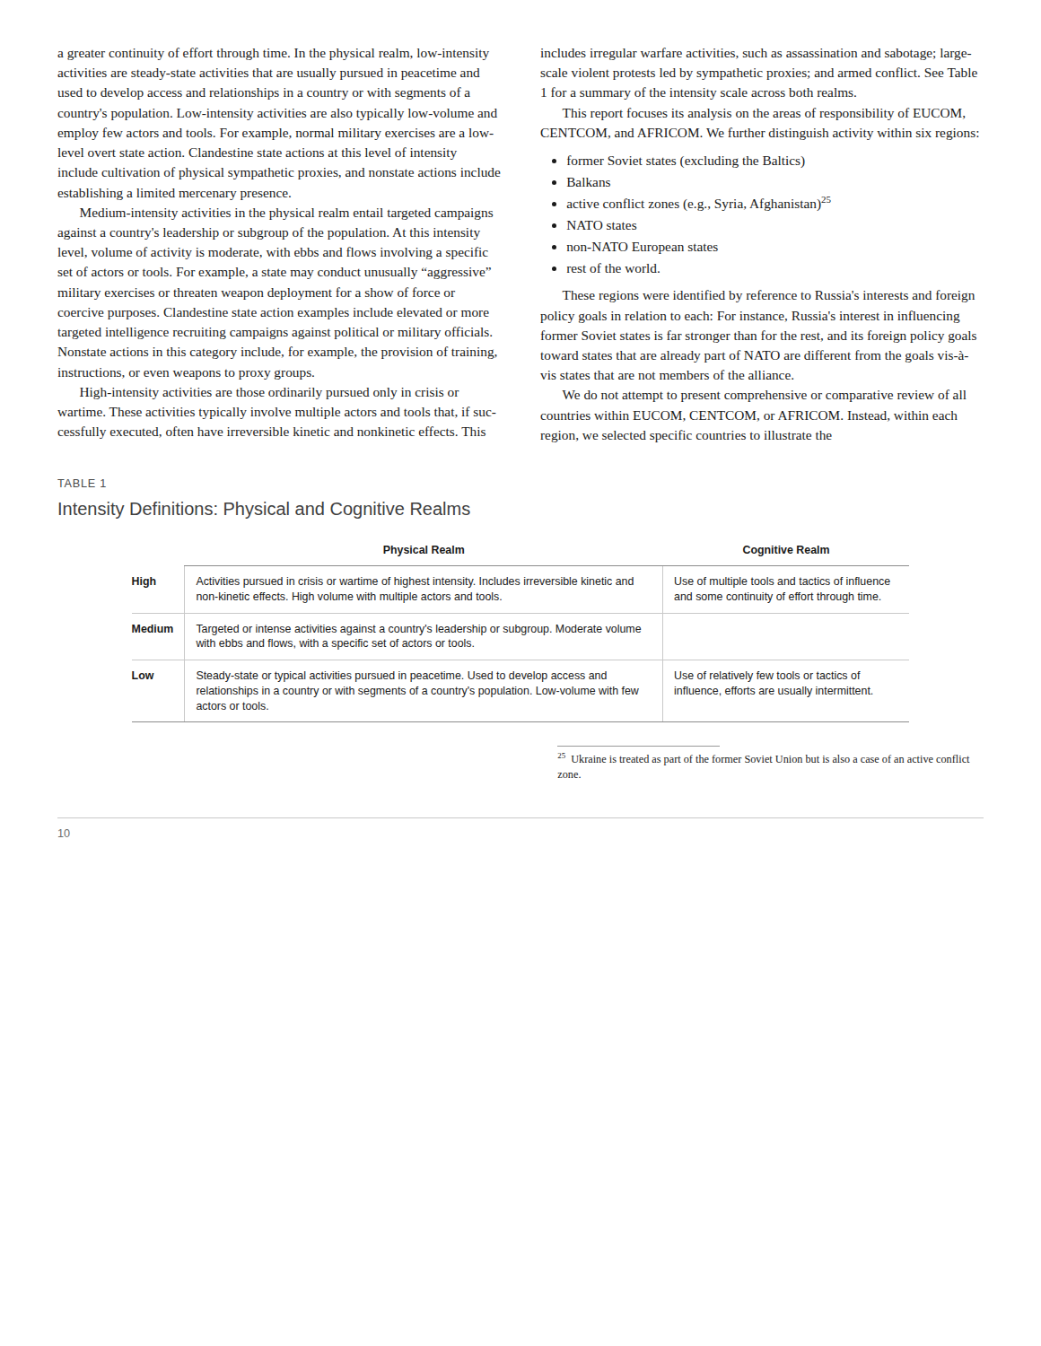a greater continuity of effort through time. In the physical realm, low-intensity activities are steady-state activities that are usually pursued in peacetime and used to develop access and relationships in a country or with segments of a country's population. Low-intensity activities are also typically low-volume and employ few actors and tools. For example, normal military exercises are a low-level overt state action. Clandestine state actions at this level of intensity include cultivation of physical sympathetic proxies, and nonstate actions include establishing a limited mercenary presence.
Medium-intensity activities in the physical realm entail targeted campaigns against a country's leadership or subgroup of the population. At this intensity level, volume of activity is moderate, with ebbs and flows involving a specific set of actors or tools. For example, a state may conduct unusually “aggressive” military exercises or threaten weapon deployment for a show of force or coercive purposes. Clandestine state action examples include elevated or more targeted intelligence recruiting campaigns against political or military officials. Nonstate actions in this category include, for example, the provision of training, instructions, or even weapons to proxy groups.
High-intensity activities are those ordinarily pursued only in crisis or wartime. These activities typically involve multiple actors and tools that, if suc-cessfully executed, often have irreversible kinetic and nonkinetic effects. This includes irregular warfare activities, such as assassination and sabotage; large-scale violent protests led by sympathetic proxies; and armed conflict. See Table 1 for a summary of the intensity scale across both realms.
This report focuses its analysis on the areas of responsibility of EUCOM, CENTCOM, and AFRICOM. We further distinguish activity within six regions:
former Soviet states (excluding the Baltics)
Balkans
active conflict zones (e.g., Syria, Afghanistan)25
NATO states
non-NATO European states
rest of the world.
These regions were identified by reference to Russia's interests and foreign policy goals in relation to each: For instance, Russia's interest in influencing former Soviet states is far stronger than for the rest, and its foreign policy goals toward states that are already part of NATO are different from the goals vis-à-vis states that are not members of the alliance.
We do not attempt to present comprehensive or comparative review of all countries within EUCOM, CENTCOM, or AFRICOM. Instead, within each region, we selected specific countries to illustrate the
TABLE 1
Intensity Definitions: Physical and Cognitive Realms
| | Physical Realm | Cognitive Realm |
| --- | --- | --- |
| High | Activities pursued in crisis or wartime of highest intensity. Includes irreversible kinetic and non-kinetic effects. High volume with multiple actors and tools. | Use of multiple tools and tactics of influence and some continuity of effort through time. |
| Medium | Targeted or intense activities against a country's leadership or subgroup. Moderate volume with ebbs and flows, with a specific set of actors or tools. | |
| Low | Steady-state or typical activities pursued in peacetime. Used to develop access and relationships in a country or with segments of a country's population. Low-volume with few actors or tools. | Use of relatively few tools or tactics of influence, efforts are usually intermittent. |
25 Ukraine is treated as part of the former Soviet Union but is also a case of an active conflict zone.
10